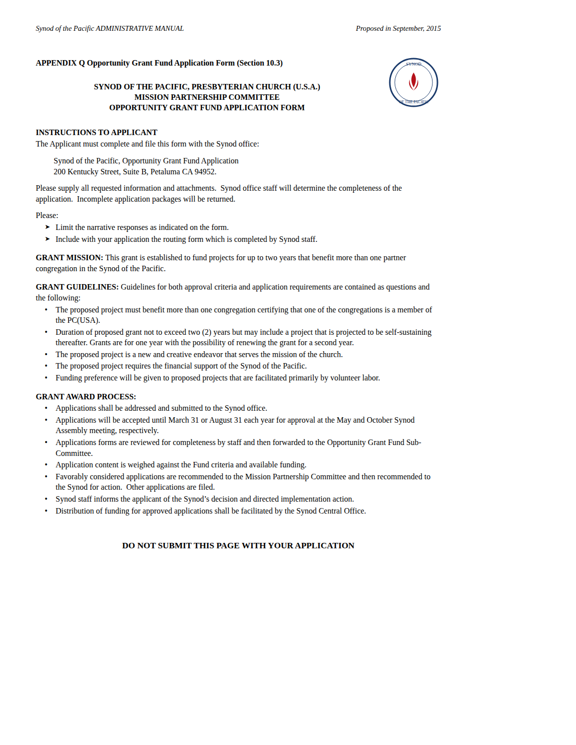Synod of the Pacific ADMINISTRATIVE MANUAL Proposed in September, 2015
APPENDIX Q Opportunity Grant Fund Application Form (Section 10.3)
SYNOD OF THE PACIFIC, PRESBYTERIAN CHURCH (U.S.A.)
MISSION PARTNERSHIP COMMITTEE
OPPORTUNITY GRANT FUND APPLICATION FORM
INSTRUCTIONS TO APPLICANT
The Applicant must complete and file this form with the Synod office:
Synod of the Pacific, Opportunity Grant Fund Application
200 Kentucky Street, Suite B, Petaluma CA 94952.
Please supply all requested information and attachments. Synod office staff will determine the completeness of the application. Incomplete application packages will be returned.
Please:
Limit the narrative responses as indicated on the form.
Include with your application the routing form which is completed by Synod staff.
GRANT MISSION: This grant is established to fund projects for up to two years that benefit more than one partner congregation in the Synod of the Pacific.
GRANT GUIDELINES: Guidelines for both approval criteria and application requirements are contained as questions and the following:
The proposed project must benefit more than one congregation certifying that one of the congregations is a member of the PC(USA).
Duration of proposed grant not to exceed two (2) years but may include a project that is projected to be self-sustaining thereafter. Grants are for one year with the possibility of renewing the grant for a second year.
The proposed project is a new and creative endeavor that serves the mission of the church.
The proposed project requires the financial support of the Synod of the Pacific.
Funding preference will be given to proposed projects that are facilitated primarily by volunteer labor.
GRANT AWARD PROCESS:
Applications shall be addressed and submitted to the Synod office.
Applications will be accepted until March 31 or August 31 each year for approval at the May and October Synod Assembly meeting, respectively.
Applications forms are reviewed for completeness by staff and then forwarded to the Opportunity Grant Fund Sub-Committee.
Application content is weighed against the Fund criteria and available funding.
Favorably considered applications are recommended to the Mission Partnership Committee and then recommended to the Synod for action. Other applications are filed.
Synod staff informs the applicant of the Synod’s decision and directed implementation action.
Distribution of funding for approved applications shall be facilitated by the Synod Central Office.
DO NOT SUBMIT THIS PAGE WITH YOUR APPLICATION